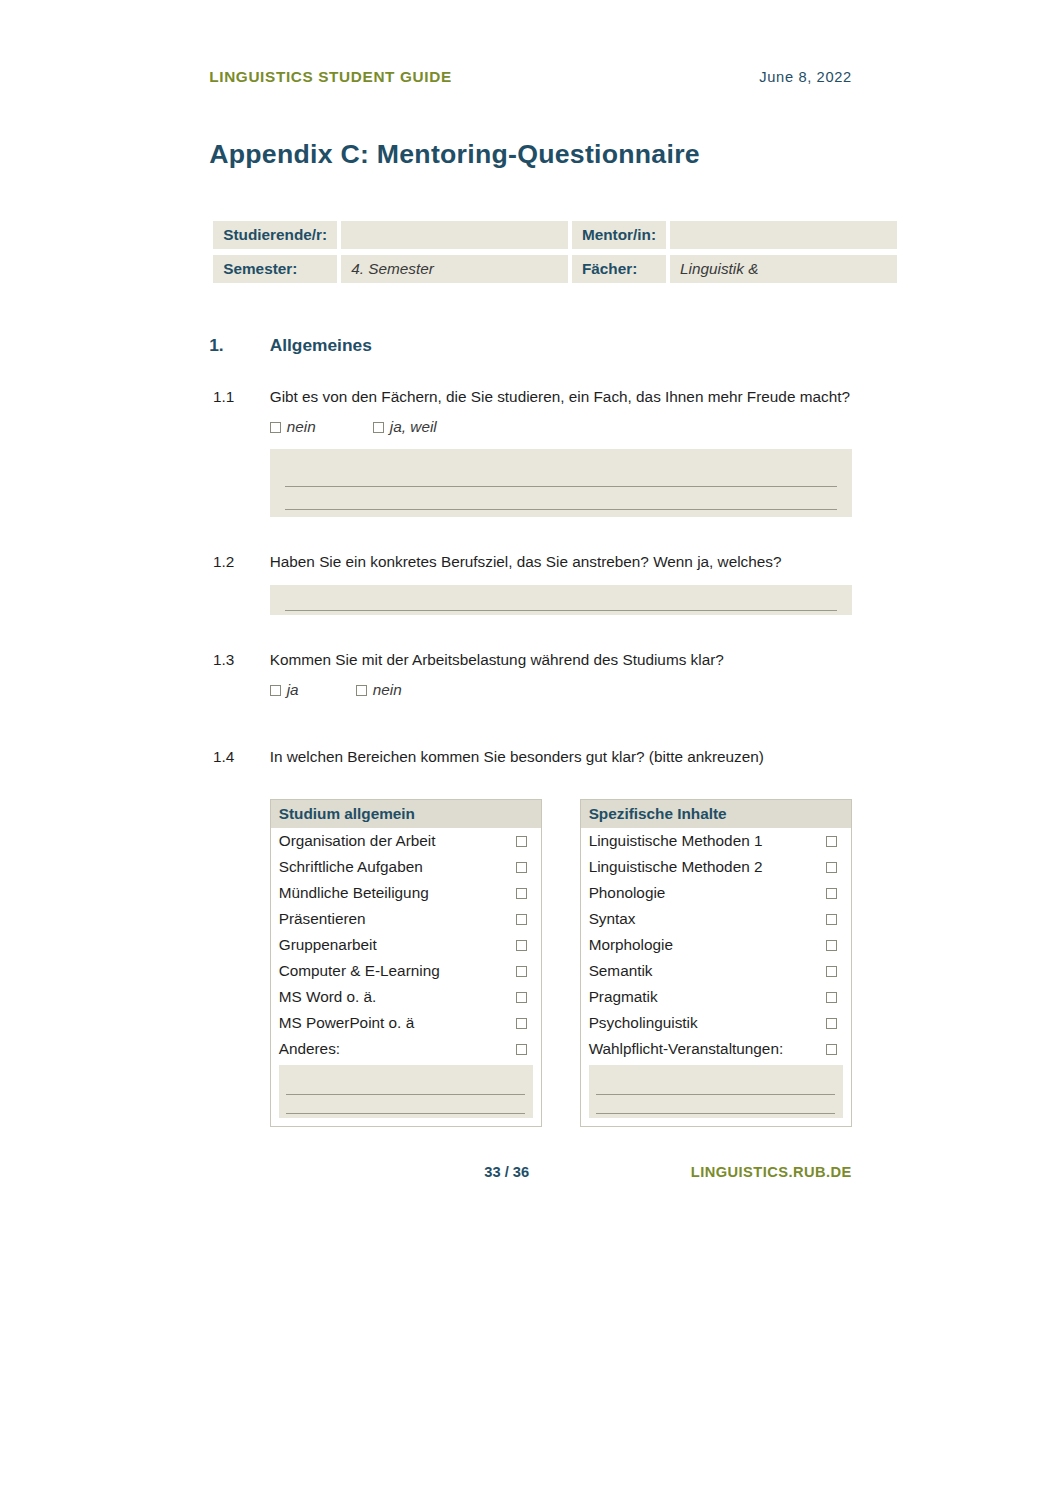LINGUISTICS STUDENT GUIDE
June 8, 2022
Appendix C: Mentoring-Questionnaire
| Studierende/r: | | Mentor/in: | |
| Semester: | 4. Semester | Fächer: | Linguistik & |
1. Allgemeines
1.1
Gibt es von den Fächern, die Sie studieren, ein Fach, das Ihnen mehr Freude macht?
nein ja, weil
1.2
Haben Sie ein konkretes Berufsziel, das Sie anstreben? Wenn ja, welches?
1.3
Kommen Sie mit der Arbeitsbelastung während des Studiums klar?
ja nein
1.4
In welchen Bereichen kommen Sie besonders gut klar? (bitte ankreuzen)
Studium allgemein
| Organisation der Arbeit | |
| Schriftliche Aufgaben | |
| Mündliche Beteiligung | |
| Präsentieren | |
| Gruppenarbeit | |
| Computer & E-Learning | |
| MS Word o. ä. | |
| MS PowerPoint o. ä | |
| Anderes: | |
Spezifische Inhalte
| Linguistische Methoden 1 | |
| Linguistische Methoden 2 | |
| Phonologie | |
| Syntax | |
| Morphologie | |
| Semantik | |
| Pragmatik | |
| Psycholinguistik | |
| Wahlpflicht-Veranstaltungen: | |
33 / 36
LINGUISTICS.RUB.DE